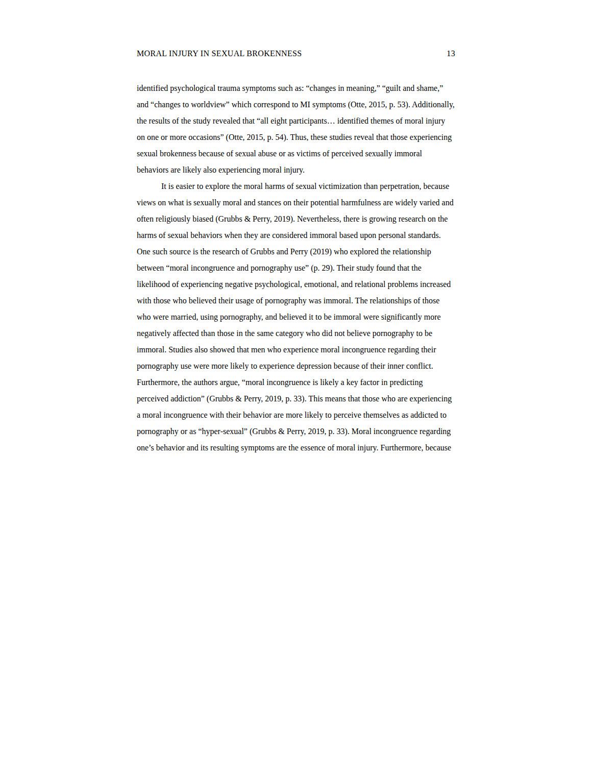Moral Injury in Sexual Brokenness 13
identified psychological trauma symptoms such as: “changes in meaning,” “guilt and shame,” and “changes to worldview” which correspond to MI symptoms (Otte, 2015, p. 53). Additionally, the results of the study revealed that “all eight participants… identified themes of moral injury on one or more occasions” (Otte, 2015, p. 54). Thus, these studies reveal that those experiencing sexual brokenness because of sexual abuse or as victims of perceived sexually immoral behaviors are likely also experiencing moral injury.
It is easier to explore the moral harms of sexual victimization than perpetration, because views on what is sexually moral and stances on their potential harmfulness are widely varied and often religiously biased (Grubbs & Perry, 2019). Nevertheless, there is growing research on the harms of sexual behaviors when they are considered immoral based upon personal standards. One such source is the research of Grubbs and Perry (2019) who explored the relationship between “moral incongruence and pornography use” (p. 29). Their study found that the likelihood of experiencing negative psychological, emotional, and relational problems increased with those who believed their usage of pornography was immoral. The relationships of those who were married, using pornography, and believed it to be immoral were significantly more negatively affected than those in the same category who did not believe pornography to be immoral. Studies also showed that men who experience moral incongruence regarding their pornography use were more likely to experience depression because of their inner conflict. Furthermore, the authors argue, “moral incongruence is likely a key factor in predicting perceived addiction” (Grubbs & Perry, 2019, p. 33). This means that those who are experiencing a moral incongruence with their behavior are more likely to perceive themselves as addicted to pornography or as “hyper-sexual” (Grubbs & Perry, 2019, p. 33). Moral incongruence regarding one’s behavior and its resulting symptoms are the essence of moral injury. Furthermore, because